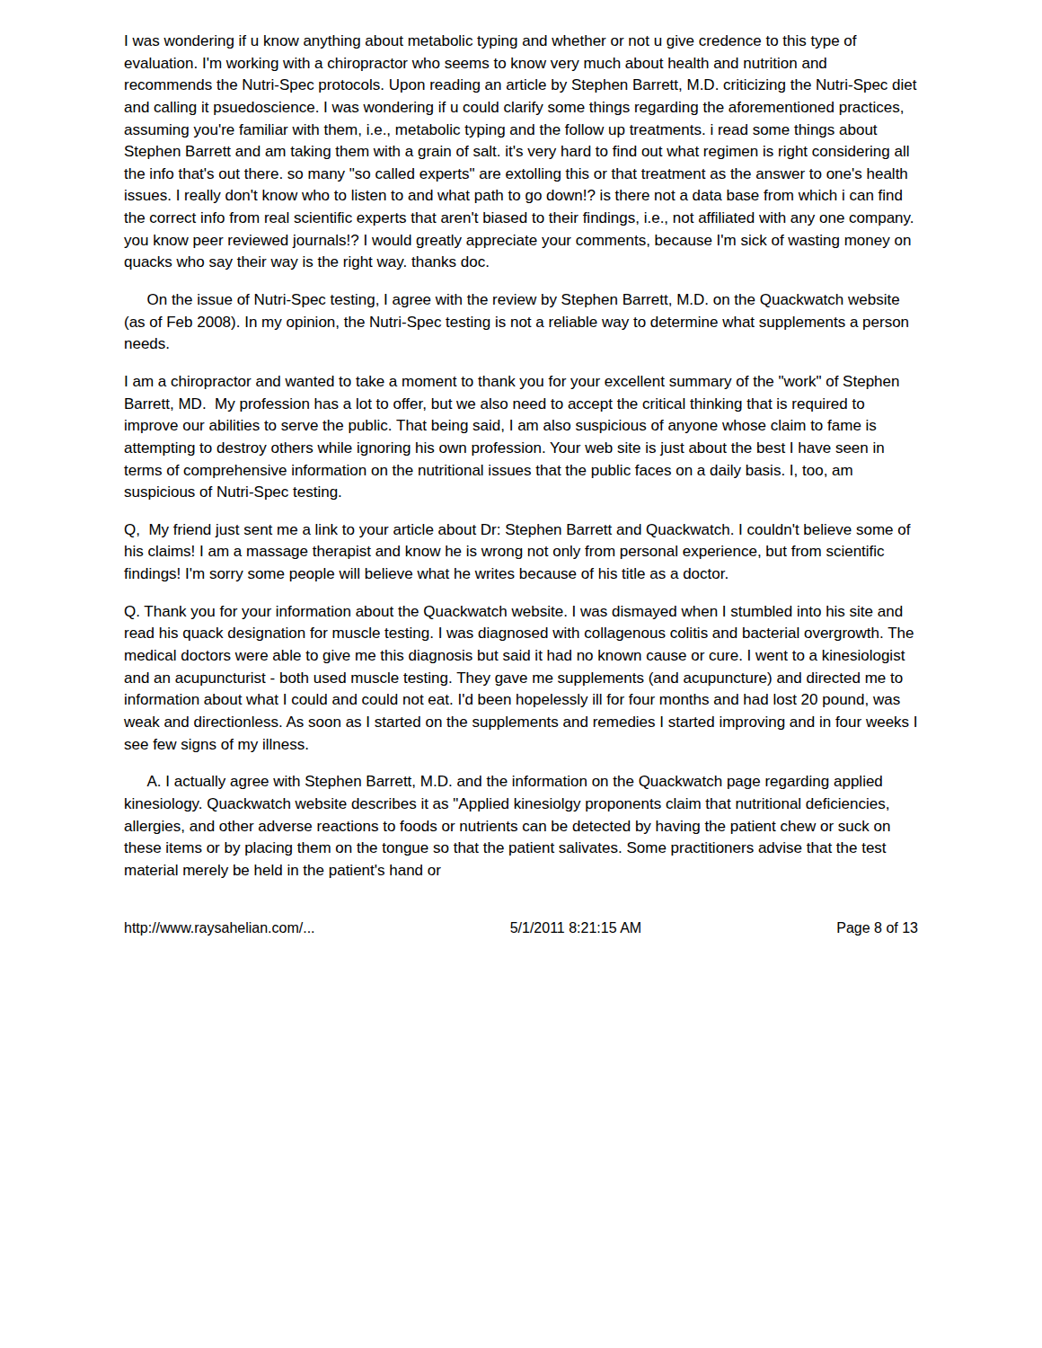I was wondering if u know anything about metabolic typing and whether or not u give credence to this type of evaluation. I'm working with a chiropractor who seems to know very much about health and nutrition and recommends the Nutri-Spec protocols. Upon reading an article by Stephen Barrett, M.D. criticizing the Nutri-Spec diet and calling it psuedoscience. I was wondering if u could clarify some things regarding the aforementioned practices, assuming you're familiar with them, i.e., metabolic typing and the follow up treatments. i read some things about Stephen Barrett and am taking them with a grain of salt. it's very hard to find out what regimen is right considering all the info that's out there. so many "so called experts" are extolling this or that treatment as the answer to one's health issues. I really don't know who to listen to and what path to go down!? is there not a data base from which i can find the correct info from real scientific experts that aren't biased to their findings, i.e., not affiliated with any one company. you know peer reviewed journals!? I would greatly appreciate your comments, because I'm sick of wasting money on quacks who say their way is the right way. thanks doc.
On the issue of Nutri-Spec testing, I agree with the review by Stephen Barrett, M.D. on the Quackwatch website (as of Feb 2008). In my opinion, the Nutri-Spec testing is not a reliable way to determine what supplements a person needs.
I am a chiropractor and wanted to take a moment to thank you for your excellent summary of the "work" of Stephen Barrett, MD. My profession has a lot to offer, but we also need to accept the critical thinking that is required to improve our abilities to serve the public. That being said, I am also suspicious of anyone whose claim to fame is attempting to destroy others while ignoring his own profession. Your web site is just about the best I have seen in terms of comprehensive information on the nutritional issues that the public faces on a daily basis. I, too, am suspicious of Nutri-Spec testing.
Q, My friend just sent me a link to your article about Dr: Stephen Barrett and Quackwatch. I couldn't believe some of his claims! I am a massage therapist and know he is wrong not only from personal experience, but from scientific findings! I'm sorry some people will believe what he writes because of his title as a doctor.
Q. Thank you for your information about the Quackwatch website. I was dismayed when I stumbled into his site and read his quack designation for muscle testing. I was diagnosed with collagenous colitis and bacterial overgrowth. The medical doctors were able to give me this diagnosis but said it had no known cause or cure. I went to a kinesiologist and an acupuncturist - both used muscle testing. They gave me supplements (and acupuncture) and directed me to information about what I could and could not eat. I'd been hopelessly ill for four months and had lost 20 pound, was weak and directionless. As soon as I started on the supplements and remedies I started improving and in four weeks I see few signs of my illness.
A. I actually agree with Stephen Barrett, M.D. and the information on the Quackwatch page regarding applied kinesiology. Quackwatch website describes it as "Applied kinesiolgy proponents claim that nutritional deficiencies, allergies, and other adverse reactions to foods or nutrients can be detected by having the patient chew or suck on these items or by placing them on the tongue so that the patient salivates. Some practitioners advise that the test material merely be held in the patient's hand or
http://www.raysahelian.com/... 5/1/2011 8:21:15 AM Page 8 of 13